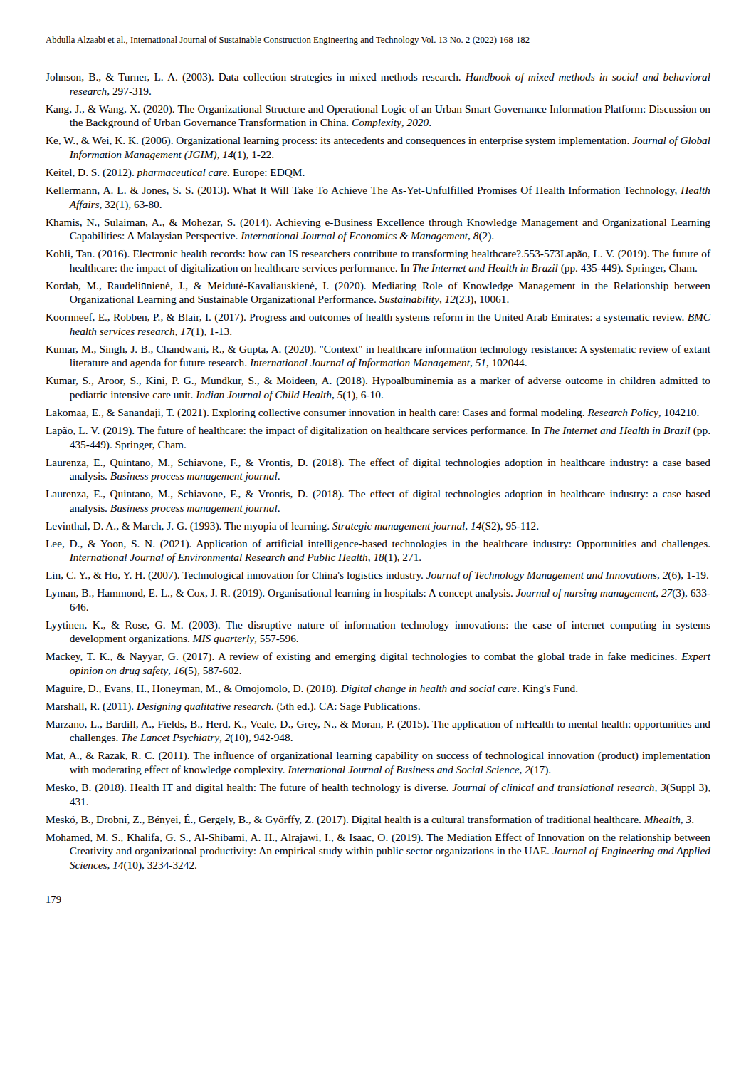Abdulla Alzaabi et al., International Journal of Sustainable Construction Engineering and Technology Vol. 13 No. 2 (2022) 168-182
Johnson, B., & Turner, L. A. (2003). Data collection strategies in mixed methods research. Handbook of mixed methods in social and behavioral research, 297-319.
Kang, J., & Wang, X. (2020). The Organizational Structure and Operational Logic of an Urban Smart Governance Information Platform: Discussion on the Background of Urban Governance Transformation in China. Complexity, 2020.
Ke, W., & Wei, K. K. (2006). Organizational learning process: its antecedents and consequences in enterprise system implementation. Journal of Global Information Management (JGIM), 14(1), 1-22.
Keitel, D. S. (2012). pharmaceutical care. Europe: EDQM.
Kellermann, A. L. & Jones, S. S. (2013). What It Will Take To Achieve The As-Yet-Unfulfilled Promises Of Health Information Technology, Health Affairs, 32(1), 63-80.
Khamis, N., Sulaiman, A., & Mohezar, S. (2014). Achieving e-Business Excellence through Knowledge Management and Organizational Learning Capabilities: A Malaysian Perspective. International Journal of Economics & Management, 8(2).
Kohli, Tan. (2016). Electronic health records: how can IS researchers contribute to transforming healthcare?.553-573Lapão, L. V. (2019). The future of healthcare: the impact of digitalization on healthcare services performance. In The Internet and Health in Brazil (pp. 435-449). Springer, Cham.
Kordab, M., Raudeliūnienė, J., & Meidutė-Kavaliauskienė, I. (2020). Mediating Role of Knowledge Management in the Relationship between Organizational Learning and Sustainable Organizational Performance. Sustainability, 12(23), 10061.
Koornneef, E., Robben, P., & Blair, I. (2017). Progress and outcomes of health systems reform in the United Arab Emirates: a systematic review. BMC health services research, 17(1), 1-13.
Kumar, M., Singh, J. B., Chandwani, R., & Gupta, A. (2020). "Context" in healthcare information technology resistance: A systematic review of extant literature and agenda for future research. International Journal of Information Management, 51, 102044.
Kumar, S., Aroor, S., Kini, P. G., Mundkur, S., & Moideen, A. (2018). Hypoalbuminemia as a marker of adverse outcome in children admitted to pediatric intensive care unit. Indian Journal of Child Health, 5(1), 6-10.
Lakomaa, E., & Sanandaji, T. (2021). Exploring collective consumer innovation in health care: Cases and formal modeling. Research Policy, 104210.
Lapão, L. V. (2019). The future of healthcare: the impact of digitalization on healthcare services performance. In The Internet and Health in Brazil (pp. 435-449). Springer, Cham.
Laurenza, E., Quintano, M., Schiavone, F., & Vrontis, D. (2018). The effect of digital technologies adoption in healthcare industry: a case based analysis. Business process management journal.
Laurenza, E., Quintano, M., Schiavone, F., & Vrontis, D. (2018). The effect of digital technologies adoption in healthcare industry: a case based analysis. Business process management journal.
Levinthal, D. A., & March, J. G. (1993). The myopia of learning. Strategic management journal, 14(S2), 95-112.
Lee, D., & Yoon, S. N. (2021). Application of artificial intelligence-based technologies in the healthcare industry: Opportunities and challenges. International Journal of Environmental Research and Public Health, 18(1), 271.
Lin, C. Y., & Ho, Y. H. (2007). Technological innovation for China's logistics industry. Journal of Technology Management and Innovations, 2(6), 1-19.
Lyman, B., Hammond, E. L., & Cox, J. R. (2019). Organisational learning in hospitals: A concept analysis. Journal of nursing management, 27(3), 633-646.
Lyytinen, K., & Rose, G. M. (2003). The disruptive nature of information technology innovations: the case of internet computing in systems development organizations. MIS quarterly, 557-596.
Mackey, T. K., & Nayyar, G. (2017). A review of existing and emerging digital technologies to combat the global trade in fake medicines. Expert opinion on drug safety, 16(5), 587-602.
Maguire, D., Evans, H., Honeyman, M., & Omojomolo, D. (2018). Digital change in health and social care. King's Fund.
Marshall, R. (2011). Designing qualitative research. (5th ed.). CA: Sage Publications.
Marzano, L., Bardill, A., Fields, B., Herd, K., Veale, D., Grey, N., & Moran, P. (2015). The application of mHealth to mental health: opportunities and challenges. The Lancet Psychiatry, 2(10), 942-948.
Mat, A., & Razak, R. C. (2011). The influence of organizational learning capability on success of technological innovation (product) implementation with moderating effect of knowledge complexity. International Journal of Business and Social Science, 2(17).
Mesko, B. (2018). Health IT and digital health: The future of health technology is diverse. Journal of clinical and translational research, 3(Suppl 3), 431.
Meskó, B., Drobni, Z., Bényei, É., Gergely, B., & Győrffy, Z. (2017). Digital health is a cultural transformation of traditional healthcare. Mhealth, 3.
Mohamed, M. S., Khalifa, G. S., Al-Shibami, A. H., Alrajawi, I., & Isaac, O. (2019). The Mediation Effect of Innovation on the relationship between Creativity and organizational productivity: An empirical study within public sector organizations in the UAE. Journal of Engineering and Applied Sciences, 14(10), 3234-3242.
179